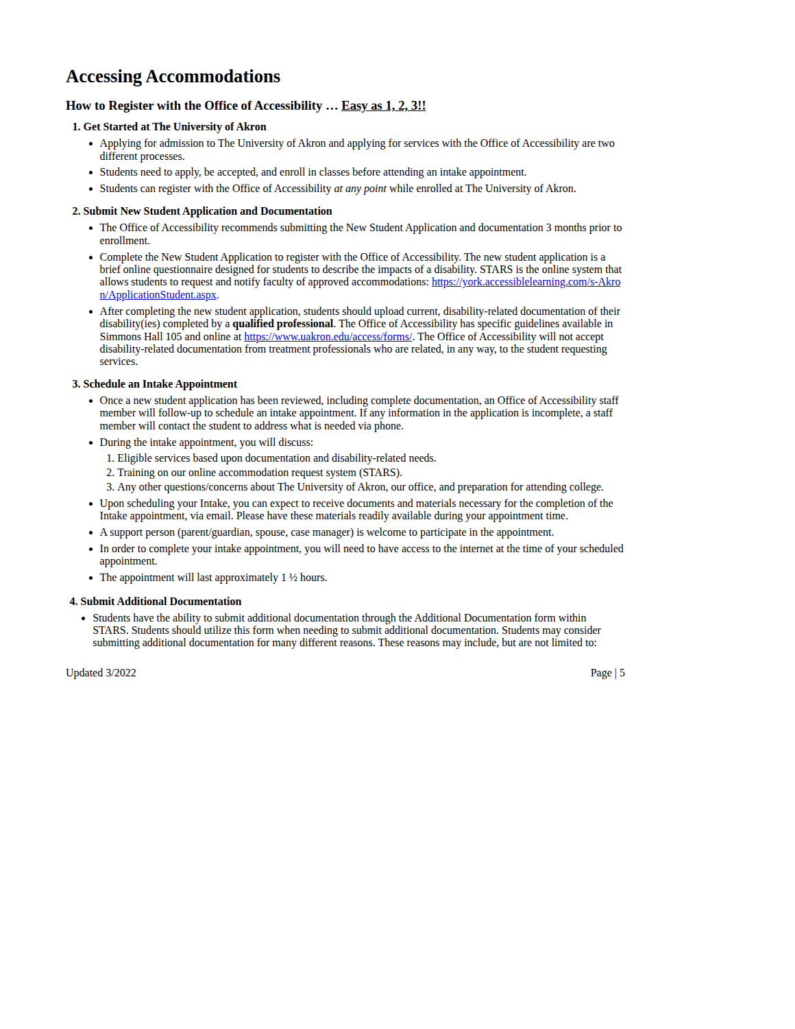Accessing Accommodations
How to Register with the Office of Accessibility … Easy as 1, 2, 3!!
Get Started at The University of Akron
Applying for admission to The University of Akron and applying for services with the Office of Accessibility are two different processes.
Students need to apply, be accepted, and enroll in classes before attending an intake appointment.
Students can register with the Office of Accessibility at any point while enrolled at The University of Akron.
Submit New Student Application and Documentation
The Office of Accessibility recommends submitting the New Student Application and documentation 3 months prior to enrollment.
Complete the New Student Application to register with the Office of Accessibility. The new student application is a brief online questionnaire designed for students to describe the impacts of a disability. STARS is the online system that allows students to request and notify faculty of approved accommodations: https://york.accessiblelearning.com/s-Akron/ApplicationStudent.aspx.
After completing the new student application, students should upload current, disability-related documentation of their disability(ies) completed by a qualified professional. The Office of Accessibility has specific guidelines available in Simmons Hall 105 and online at https://www.uakron.edu/access/forms/. The Office of Accessibility will not accept disability-related documentation from treatment professionals who are related, in any way, to the student requesting services.
Schedule an Intake Appointment
Once a new student application has been reviewed, including complete documentation, an Office of Accessibility staff member will follow-up to schedule an intake appointment. If any information in the application is incomplete, a staff member will contact the student to address what is needed via phone.
During the intake appointment, you will discuss:
Eligible services based upon documentation and disability-related needs.
Training on our online accommodation request system (STARS).
Any other questions/concerns about The University of Akron, our office, and preparation for attending college.
Upon scheduling your Intake, you can expect to receive documents and materials necessary for the completion of the Intake appointment, via email. Please have these materials readily available during your appointment time.
A support person (parent/guardian, spouse, case manager) is welcome to participate in the appointment.
In order to complete your intake appointment, you will need to have access to the internet at the time of your scheduled appointment.
The appointment will last approximately 1 ½ hours.
4. Submit Additional Documentation
Students have the ability to submit additional documentation through the Additional Documentation form within STARS. Students should utilize this form when needing to submit additional documentation. Students may consider submitting additional documentation for many different reasons. These reasons may include, but are not limited to:
Updated 3/2022 Page | 5